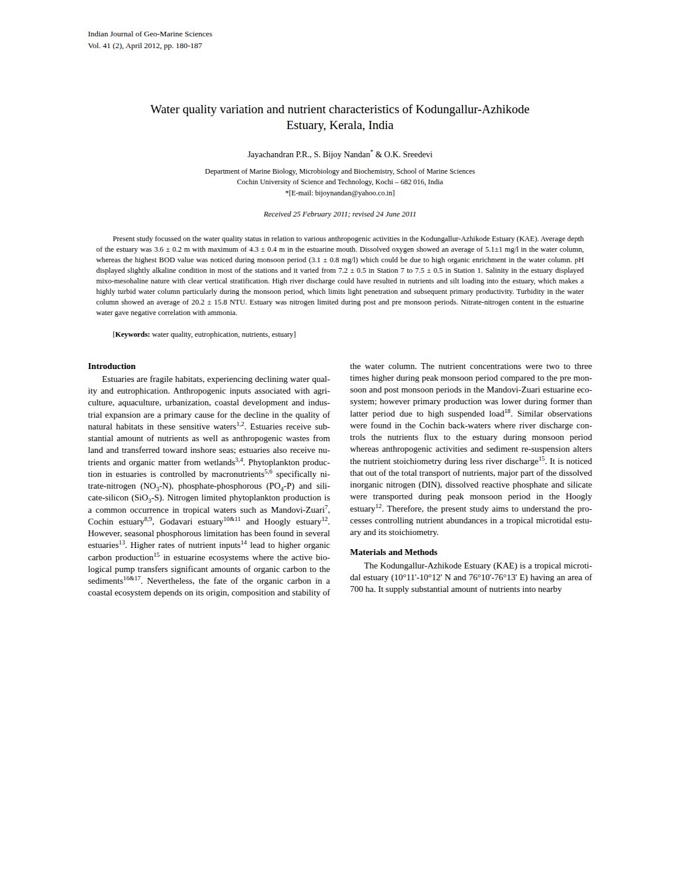Indian Journal of Geo-Marine Sciences
Vol. 41 (2), April 2012, pp. 180-187
Water quality variation and nutrient characteristics of Kodungallur-Azhikode
Estuary, Kerala, India
Jayachandran P.R., S. Bijoy Nandan* & O.K. Sreedevi
Department of Marine Biology, Microbiology and Biochemistry, School of Marine Sciences
Cochin University of Science and Technology, Kochi – 682 016, India
*[E-mail: bijoynandan@yahoo.co.in]
Received 25 February 2011; revised 24 June 2011
Present study focussed on the water quality status in relation to various anthropogenic activities in the Kodungallur-Azhikode Estuary (KAE). Average depth of the estuary was 3.6 ± 0.2 m with maximum of 4.3 ± 0.4 m in the estuarine mouth. Dissolved oxygen showed an average of 5.1±1 mg/l in the water column, whereas the highest BOD value was noticed during monsoon period (3.1 ± 0.8 mg/l) which could be due to high organic enrichment in the water column. pH displayed slightly alkaline condition in most of the stations and it varied from 7.2 ± 0.5 in Station 7 to 7.5 ± 0.5 in Station 1. Salinity in the estuary displayed mixo-mesohaline nature with clear vertical stratification. High river discharge could have resulted in nutrients and silt loading into the estuary, which makes a highly turbid water column particularly during the monsoon period, which limits light penetration and subsequent primary productivity. Turbidity in the water column showed an average of 20.2 ± 15.8 NTU. Estuary was nitrogen limited during post and pre monsoon periods. Nitrate-nitrogen content in the estuarine water gave negative correlation with ammonia.
[Keywords: water quality, eutrophication, nutrients, estuary]
Introduction
Estuaries are fragile habitats, experiencing declining water quality and eutrophication. Anthropogenic inputs associated with agriculture, aquaculture, urbanization, coastal development and industrial expansion are a primary cause for the decline in the quality of natural habitats in these sensitive waters1,2. Estuaries receive substantial amount of nutrients as well as anthropogenic wastes from land and transferred toward inshore seas; estuaries also receive nutrients and organic matter from wetlands3,4. Phytoplankton production in estuaries is controlled by macronutrients5,6 specifically nitrate-nitrogen (NO3-N), phosphate-phosphorous (PO4-P) and silicate-silicon (SiO3-S). Nitrogen limited phytoplankton production is a common occurrence in tropical waters such as Mandovi-Zuari7, Cochin estuary8,9, Godavari estuary10&11 and Hoogly estuary12. However, seasonal phosphorous limitation has been found in several estuaries13. Higher rates of nutrient inputs14 lead to higher organic carbon production15 in estuarine ecosystems where the active biological pump transfers significant amounts of organic carbon to the sediments16&17. Nevertheless, the fate of the organic carbon in a coastal ecosystem depends on its origin, composition and stability of the water column. The nutrient concentrations were two to three times higher during peak monsoon period compared to the pre monsoon and post monsoon periods in the Mandovi-Zuari estuarine ecosystem; however primary production was lower during former than latter period due to high suspended load18. Similar observations were found in the Cochin back-waters where river discharge controls the nutrients flux to the estuary during monsoon period whereas anthropogenic activities and sediment re-suspension alters the nutrient stoichiometry during less river discharge15. It is noticed that out of the total transport of nutrients, major part of the dissolved inorganic nitrogen (DIN), dissolved reactive phosphate and silicate were transported during peak monsoon period in the Hoogly estuary12. Therefore, the present study aims to understand the processes controlling nutrient abundances in a tropical microtidal estuary and its stoichiometry.
Materials and Methods
The Kodungallur-Azhikode Estuary (KAE) is a tropical microtidal estuary (10°11'-10°12' N and 76°10'-76°13' E) having an area of 700 ha. It supply substantial amount of nutrients into nearby